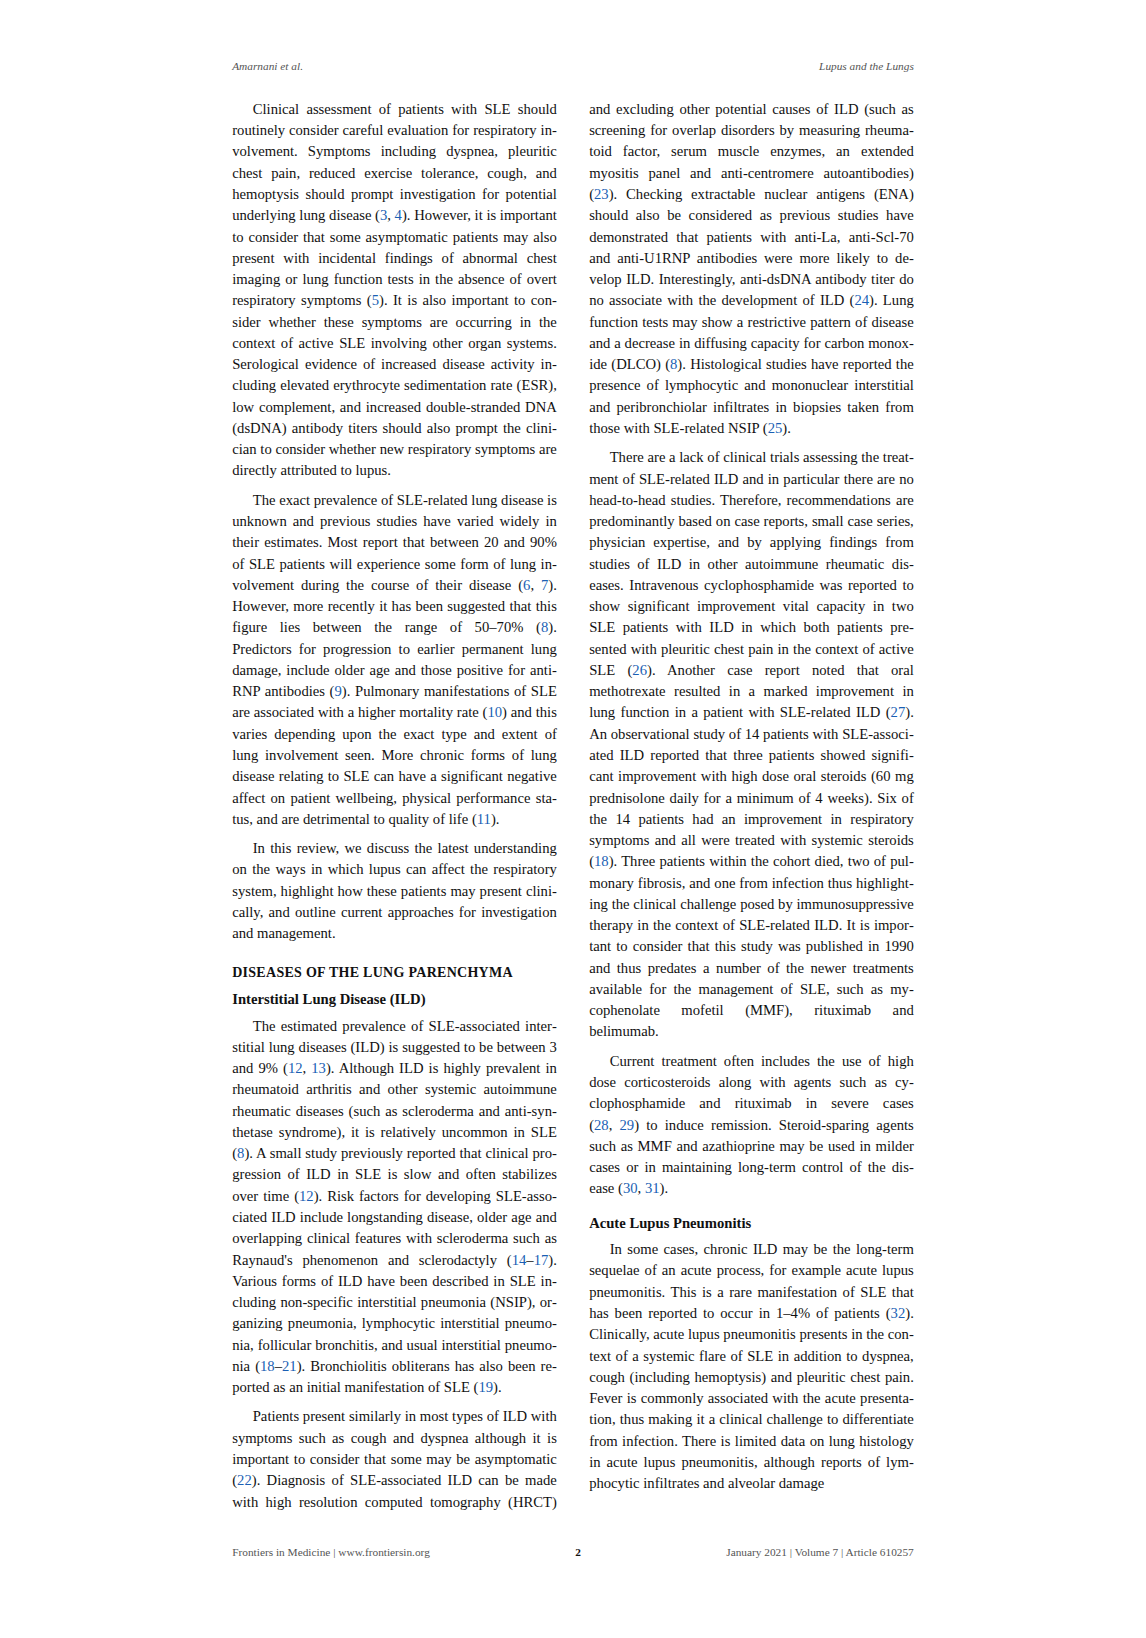Amarnani et al. Lupus and the Lungs
Clinical assessment of patients with SLE should routinely consider careful evaluation for respiratory involvement. Symptoms including dyspnea, pleuritic chest pain, reduced exercise tolerance, cough, and hemoptysis should prompt investigation for potential underlying lung disease (3, 4). However, it is important to consider that some asymptomatic patients may also present with incidental findings of abnormal chest imaging or lung function tests in the absence of overt respiratory symptoms (5). It is also important to consider whether these symptoms are occurring in the context of active SLE involving other organ systems. Serological evidence of increased disease activity including elevated erythrocyte sedimentation rate (ESR), low complement, and increased double-stranded DNA (dsDNA) antibody titers should also prompt the clinician to consider whether new respiratory symptoms are directly attributed to lupus.
The exact prevalence of SLE-related lung disease is unknown and previous studies have varied widely in their estimates. Most report that between 20 and 90% of SLE patients will experience some form of lung involvement during the course of their disease (6, 7). However, more recently it has been suggested that this figure lies between the range of 50–70% (8). Predictors for progression to earlier permanent lung damage, include older age and those positive for anti-RNP antibodies (9). Pulmonary manifestations of SLE are associated with a higher mortality rate (10) and this varies depending upon the exact type and extent of lung involvement seen. More chronic forms of lung disease relating to SLE can have a significant negative affect on patient wellbeing, physical performance status, and are detrimental to quality of life (11).
In this review, we discuss the latest understanding on the ways in which lupus can affect the respiratory system, highlight how these patients may present clinically, and outline current approaches for investigation and management.
Diseases of the Lung Parenchyma
Interstitial Lung Disease (ILD)
The estimated prevalence of SLE-associated interstitial lung diseases (ILD) is suggested to be between 3 and 9% (12, 13). Although ILD is highly prevalent in rheumatoid arthritis and other systemic autoimmune rheumatic diseases (such as scleroderma and anti-synthetase syndrome), it is relatively uncommon in SLE (8). A small study previously reported that clinical progression of ILD in SLE is slow and often stabilizes over time (12). Risk factors for developing SLE-associated ILD include longstanding disease, older age and overlapping clinical features with scleroderma such as Raynaud's phenomenon and sclerodactyly (14–17). Various forms of ILD have been described in SLE including non-specific interstitial pneumonia (NSIP), organizing pneumonia, lymphocytic interstitial pneumonia, follicular bronchitis, and usual interstitial pneumonia (18–21). Bronchiolitis obliterans has also been reported as an initial manifestation of SLE (19).
Patients present similarly in most types of ILD with symptoms such as cough and dyspnea although it is important to consider that some may be asymptomatic (22). Diagnosis of SLE-associated ILD can be made with high resolution computed tomography (HRCT) and excluding other potential causes of ILD (such as screening for overlap disorders by measuring rheumatoid factor, serum muscle enzymes, an extended myositis panel and anti-centromere autoantibodies) (23). Checking extractable nuclear antigens (ENA) should also be considered as previous studies have demonstrated that patients with anti-La, anti-Scl-70 and anti-U1RNP antibodies were more likely to develop ILD. Interestingly, anti-dsDNA antibody titer do no associate with the development of ILD (24). Lung function tests may show a restrictive pattern of disease and a decrease in diffusing capacity for carbon monoxide (DLCO) (8). Histological studies have reported the presence of lymphocytic and mononuclear interstitial and peribronchiolar infiltrates in biopsies taken from those with SLE-related NSIP (25).
There are a lack of clinical trials assessing the treatment of SLE-related ILD and in particular there are no head-to-head studies. Therefore, recommendations are predominantly based on case reports, small case series, physician expertise, and by applying findings from studies of ILD in other autoimmune rheumatic diseases. Intravenous cyclophosphamide was reported to show significant improvement vital capacity in two SLE patients with ILD in which both patients presented with pleuritic chest pain in the context of active SLE (26). Another case report noted that oral methotrexate resulted in a marked improvement in lung function in a patient with SLE-related ILD (27). An observational study of 14 patients with SLE-associated ILD reported that three patients showed significant improvement with high dose oral steroids (60 mg prednisolone daily for a minimum of 4 weeks). Six of the 14 patients had an improvement in respiratory symptoms and all were treated with systemic steroids (18). Three patients within the cohort died, two of pulmonary fibrosis, and one from infection thus highlighting the clinical challenge posed by immunosuppressive therapy in the context of SLE-related ILD. It is important to consider that this study was published in 1990 and thus predates a number of the newer treatments available for the management of SLE, such as mycophenolate mofetil (MMF), rituximab and belimumab.
Current treatment often includes the use of high dose corticosteroids along with agents such as cyclophosphamide and rituximab in severe cases (28, 29) to induce remission. Steroid-sparing agents such as MMF and azathioprine may be used in milder cases or in maintaining long-term control of the disease (30, 31).
Acute Lupus Pneumonitis
In some cases, chronic ILD may be the long-term sequelae of an acute process, for example acute lupus pneumonitis. This is a rare manifestation of SLE that has been reported to occur in 1–4% of patients (32). Clinically, acute lupus pneumonitis presents in the context of a systemic flare of SLE in addition to dyspnea, cough (including hemoptysis) and pleuritic chest pain. Fever is commonly associated with the acute presentation, thus making it a clinical challenge to differentiate from infection. There is limited data on lung histology in acute lupus pneumonitis, although reports of lymphocytic infiltrates and alveolar damage
Frontiers in Medicine | www.frontiersin.org 2 January 2021 | Volume 7 | Article 610257